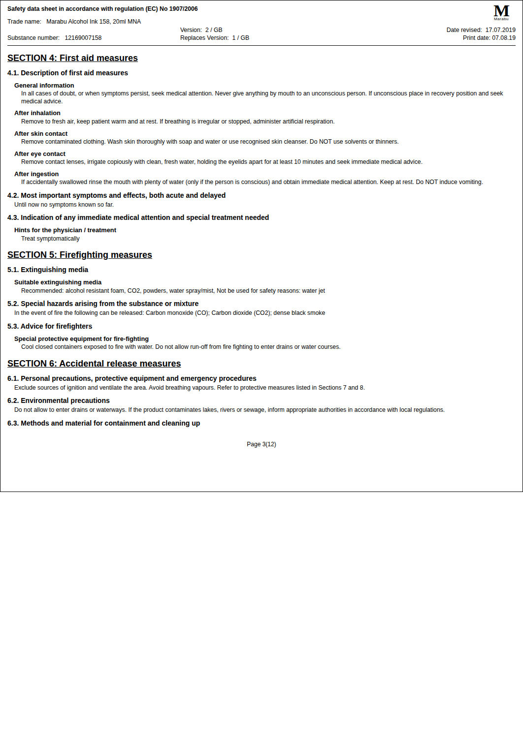Safety data sheet in accordance with regulation (EC) No 1907/2006
M
Marabu
Trade name: Marabu Alcohol Ink 158, 20ml MNA
| | Version: 2 / GB | Date revised: 17.07.2019 |
| Substance number: 12169007158 | Replaces Version: 1 / GB | Print date: 07.08.19 |
SECTION 4: First aid measures
4.1. Description of first aid measures
General information
In all cases of doubt, or when symptoms persist, seek medical attention. Never give anything by mouth to an unconscious person. If unconscious place in recovery position and seek medical advice.
After inhalation
Remove to fresh air, keep patient warm and at rest. If breathing is irregular or stopped, administer artificial respiration.
After skin contact
Remove contaminated clothing. Wash skin thoroughly with soap and water or use recognised skin cleanser. Do NOT use solvents or thinners.
After eye contact
Remove contact lenses, irrigate copiously with clean, fresh water, holding the eyelids apart for at least 10 minutes and seek immediate medical advice.
After ingestion
If accidentally swallowed rinse the mouth with plenty of water (only if the person is conscious) and obtain immediate medical attention. Keep at rest. Do NOT induce vomiting.
4.2. Most important symptoms and effects, both acute and delayed
Until now no symptoms known so far.
4.3. Indication of any immediate medical attention and special treatment needed
Hints for the physician / treatment
Treat symptomatically
SECTION 5: Firefighting measures
5.1. Extinguishing media
Suitable extinguishing media
Recommended: alcohol resistant foam, CO2, powders, water spray/mist, Not be used for safety reasons: water jet
5.2. Special hazards arising from the substance or mixture
In the event of fire the following can be released: Carbon monoxide (CO); Carbon dioxide (CO2); dense black smoke
5.3. Advice for firefighters
Special protective equipment for fire-fighting
Cool closed containers exposed to fire with water. Do not allow run-off from fire fighting to enter drains or water courses.
SECTION 6: Accidental release measures
6.1. Personal precautions, protective equipment and emergency procedures
Exclude sources of ignition and ventilate the area. Avoid breathing vapours. Refer to protective measures listed in Sections 7 and 8.
6.2. Environmental precautions
Do not allow to enter drains or waterways. If the product contaminates lakes, rivers or sewage, inform appropriate authorities in accordance with local regulations.
6.3. Methods and material for containment and cleaning up
Page 3(12)